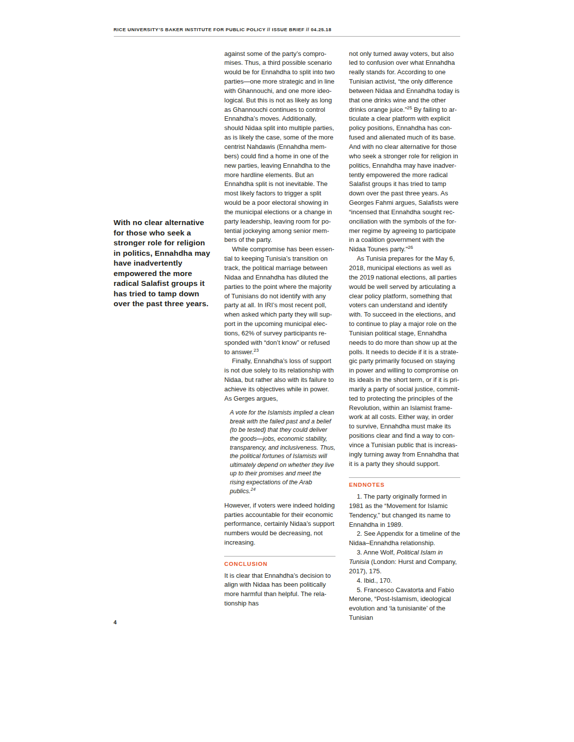Rice University’s Baker Institute for Public Policy // Issue Brief // 04.25.18
With no clear alternative for those who seek a stronger role for religion in politics, Ennahdha may have inadvertently empowered the more radical Salafist groups it has tried to tamp down over the past three years.
against some of the party’s compromises. Thus, a third possible scenario would be for Ennahdha to split into two parties—one more strategic and in line with Ghannouchi, and one more ideological. But this is not as likely as long as Ghannouchi continues to control Ennahdha’s moves. Additionally, should Nidaa split into multiple parties, as is likely the case, some of the more centrist Nahdawis (Ennahdha members) could find a home in one of the new parties, leaving Ennahdha to the more hardline elements. But an Ennahdha split is not inevitable. The most likely factors to trigger a split would be a poor electoral showing in the municipal elections or a change in party leadership, leaving room for potential jockeying among senior members of the party.
While compromise has been essential to keeping Tunisia’s transition on track, the political marriage between Nidaa and Ennahdha has diluted the parties to the point where the majority of Tunisians do not identify with any party at all. In IRI’s most recent poll, when asked which party they will support in the upcoming municipal elections, 62% of survey participants responded with “don’t know” or refused to answer.23
Finally, Ennahdha’s loss of support is not due solely to its relationship with Nidaa, but rather also with its failure to achieve its objectives while in power. As Gerges argues,
A vote for the Islamists implied a clean break with the failed past and a belief (to be tested) that they could deliver the goods—jobs, economic stability, transparency, and inclusiveness. Thus, the political fortunes of Islamists will ultimately depend on whether they live up to their promises and meet the rising expectations of the Arab publics.24
However, if voters were indeed holding parties accountable for their economic performance, certainly Nidaa’s support numbers would be decreasing, not increasing.
Conclusion
It is clear that Ennahdha’s decision to align with Nidaa has been politically more harmful than helpful. The relationship has
not only turned away voters, but also led to confusion over what Ennahdha really stands for. According to one Tunisian activist, “the only difference between Nidaa and Ennahdha today is that one drinks wine and the other drinks orange juice.”25 By failing to articulate a clear platform with explicit policy positions, Ennahdha has confused and alienated much of its base. And with no clear alternative for those who seek a stronger role for religion in politics, Ennahdha may have inadvertently empowered the more radical Salafist groups it has tried to tamp down over the past three years. As Georges Fahmi argues, Salafists were “incensed that Ennahdha sought reconciliation with the symbols of the former regime by agreeing to participate in a coalition government with the Nidaa Tounes party."26
As Tunisia prepares for the May 6, 2018, municipal elections as well as the 2019 national elections, all parties would be well served by articulating a clear policy platform, something that voters can understand and identify with. To succeed in the elections, and to continue to play a major role on the Tunisian political stage, Ennahdha needs to do more than show up at the polls. It needs to decide if it is a strategic party primarily focused on staying in power and willing to compromise on its ideals in the short term, or if it is primarily a party of social justice, committed to protecting the principles of the Revolution, within an Islamist framework at all costs. Either way, in order to survive, Ennahdha must make its positions clear and find a way to convince a Tunisian public that is increasingly turning away from Ennahdha that it is a party they should support.
Endnotes
1. The party originally formed in 1981 as the “Movement for Islamic Tendency,” but changed its name to Ennahdha in 1989.
2. See Appendix for a timeline of the Nidaa–Ennahdha relationship.
3. Anne Wolf, Political Islam in Tunisia (London: Hurst and Company, 2017), 175.
4. Ibid., 170.
5. Francesco Cavatorta and Fabio Merone, “Post-Islamism, ideological evolution and ‘la tunisianite’ of the Tunisian
4